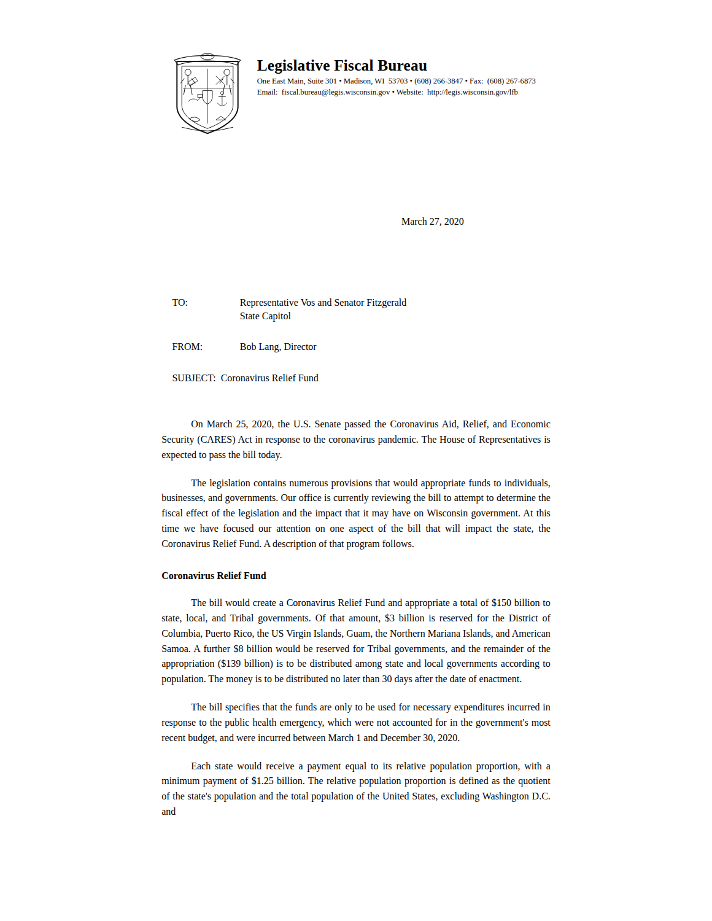Legislative Fiscal Bureau
One East Main, Suite 301 • Madison, WI 53703 • (608) 266-3847 • Fax: (608) 267-6873
Email: fiscal.bureau@legis.wisconsin.gov • Website: http://legis.wisconsin.gov/lfb
March 27, 2020
TO:
Representative Vos and Senator Fitzgerald State Capitol
FROM:
Bob Lang, Director
SUBJECT: Coronavirus Relief Fund
On March 25, 2020, the U.S. Senate passed the Coronavirus Aid, Relief, and Economic Security (CARES) Act in response to the coronavirus pandemic. The House of Representatives is expected to pass the bill today.
The legislation contains numerous provisions that would appropriate funds to individuals, businesses, and governments. Our office is currently reviewing the bill to attempt to determine the fiscal effect of the legislation and the impact that it may have on Wisconsin government. At this time we have focused our attention on one aspect of the bill that will impact the state, the Coronavirus Relief Fund. A description of that program follows.
Coronavirus Relief Fund
The bill would create a Coronavirus Relief Fund and appropriate a total of $150 billion to state, local, and Tribal governments. Of that amount, $3 billion is reserved for the District of Columbia, Puerto Rico, the US Virgin Islands, Guam, the Northern Mariana Islands, and American Samoa. A further $8 billion would be reserved for Tribal governments, and the remainder of the appropriation ($139 billion) is to be distributed among state and local governments according to population. The money is to be distributed no later than 30 days after the date of enactment.
The bill specifies that the funds are only to be used for necessary expenditures incurred in response to the public health emergency, which were not accounted for in the government's most recent budget, and were incurred between March 1 and December 30, 2020.
Each state would receive a payment equal to its relative population proportion, with a minimum payment of $1.25 billion. The relative population proportion is defined as the quotient of the state's population and the total population of the United States, excluding Washington D.C. and